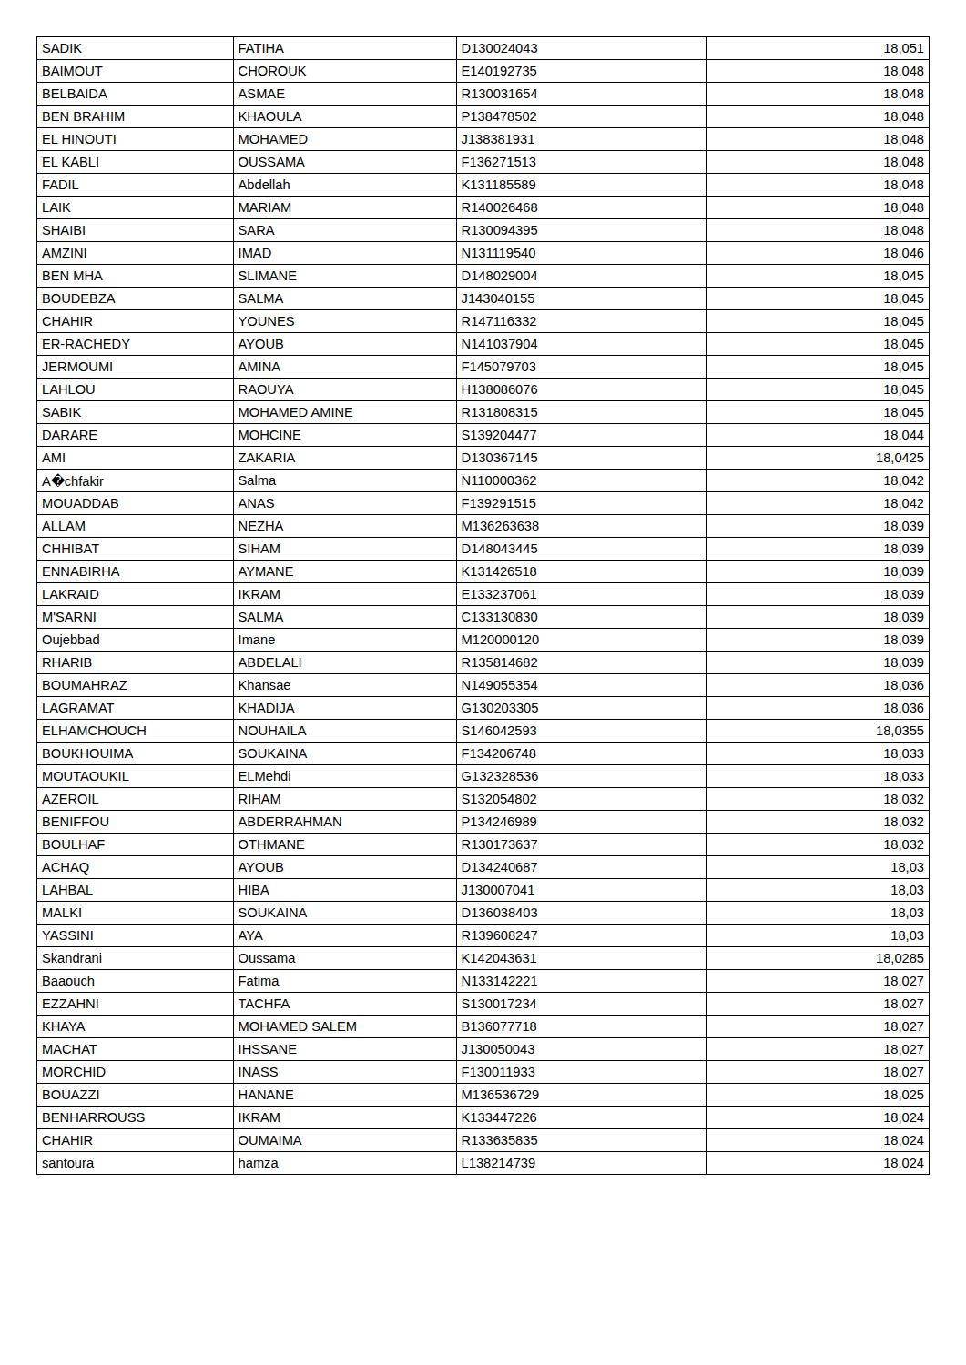| SADIK | FATIHA | D130024043 | 18,051 |
| BAIMOUT | CHOROUK | E140192735 | 18,048 |
| BELBAIDA | ASMAE | R130031654 | 18,048 |
| BEN BRAHIM | KHAOULA | P138478502 | 18,048 |
| EL HINOUTI | MOHAMED | J138381931 | 18,048 |
| EL KABLI | OUSSAMA | F136271513 | 18,048 |
| FADIL | Abdellah | K131185589 | 18,048 |
| LAIK | MARIAM | R140026468 | 18,048 |
| SHAIBI | SARA | R130094395 | 18,048 |
| AMZINI | IMAD | N131119540 | 18,046 |
| BEN MHA | SLIMANE | D148029004 | 18,045 |
| BOUDEBZA | SALMA | J143040155 | 18,045 |
| CHAHIR | YOUNES | R147116332 | 18,045 |
| ER-RACHEDY | AYOUB | N141037904 | 18,045 |
| JERMOUMI | AMINA | F145079703 | 18,045 |
| LAHLOU | RAOUYA | H138086076 | 18,045 |
| SABIK | MOHAMED AMINE | R131808315 | 18,045 |
| DARARE | MOHCINE | S139204477 | 18,044 |
| AMI | ZAKARIA | D130367145 | 18,0425 |
| A�chfakir | Salma | N110000362 | 18,042 |
| MOUADDAB | ANAS | F139291515 | 18,042 |
| ALLAM | NEZHA | M136263638 | 18,039 |
| CHHIBAT | SIHAM | D148043445 | 18,039 |
| ENNABIRHA | AYMANE | K131426518 | 18,039 |
| LAKRAID | IKRAM | E133237061 | 18,039 |
| M'SARNI | SALMA | C133130830 | 18,039 |
| Oujebbad | Imane | M120000120 | 18,039 |
| RHARIB | ABDELALI | R135814682 | 18,039 |
| BOUMAHRAZ | Khansae | N149055354 | 18,036 |
| LAGRAMAT | KHADIJA | G130203305 | 18,036 |
| ELHAMCHOUCH | NOUHAILA | S146042593 | 18,0355 |
| BOUKHOUIMA | SOUKAINA | F134206748 | 18,033 |
| MOUTAOUKIL | ELMehdi | G132328536 | 18,033 |
| AZEROIL | RIHAM | S132054802 | 18,032 |
| BENIFFOU | ABDERRAHMAN | P134246989 | 18,032 |
| BOULHAF | OTHMANE | R130173637 | 18,032 |
| ACHAQ | AYOUB | D134240687 | 18,03 |
| LAHBAL | HIBA | J130007041 | 18,03 |
| MALKI | SOUKAINA | D136038403 | 18,03 |
| YASSINI | AYA | R139608247 | 18,03 |
| Skandrani | Oussama | K142043631 | 18,0285 |
| Baaouch | Fatima | N133142221 | 18,027 |
| EZZAHNI | TACHFA | S130017234 | 18,027 |
| KHAYA | MOHAMED SALEM | B136077718 | 18,027 |
| MACHAT | IHSSANE | J130050043 | 18,027 |
| MORCHID | INASS | F130011933 | 18,027 |
| BOUAZZI | HANANE | M136536729 | 18,025 |
| BENHARROUSS | IKRAM | K133447226 | 18,024 |
| CHAHIR | OUMAIMA | R133635835 | 18,024 |
| santoura | hamza | L138214739 | 18,024 |